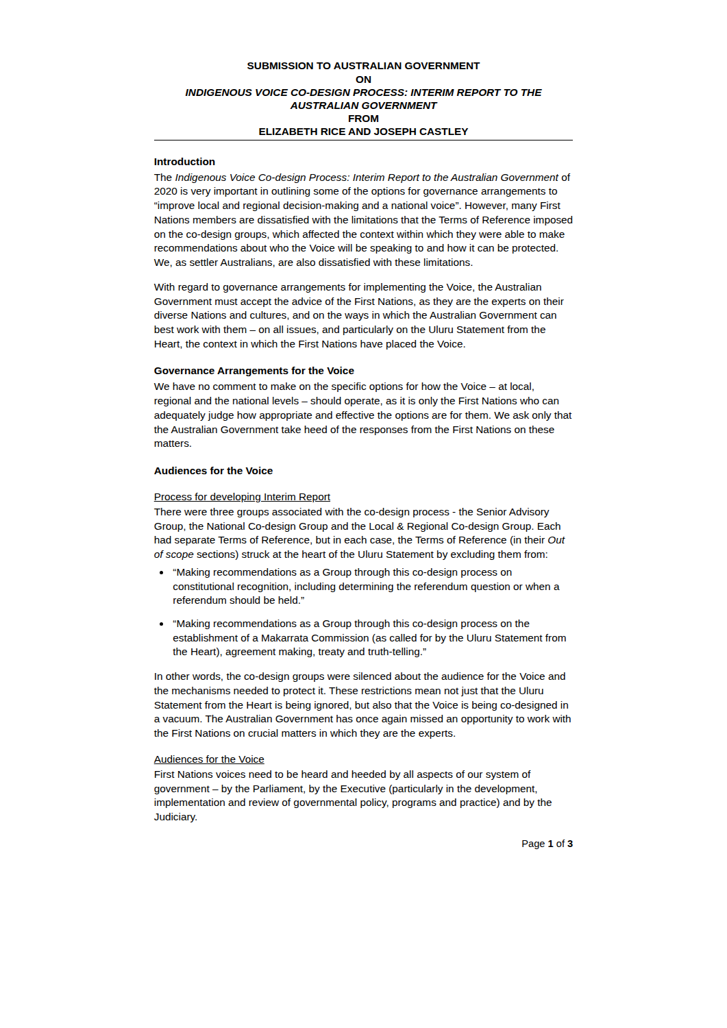SUBMISSION TO AUSTRALIAN GOVERNMENT ON INDIGENOUS VOICE CO-DESIGN PROCESS: INTERIM REPORT TO THE AUSTRALIAN GOVERNMENT FROM ELIZABETH RICE AND JOSEPH CASTLEY
Introduction
The Indigenous Voice Co-design Process: Interim Report to the Australian Government of 2020 is very important in outlining some of the options for governance arrangements to “improve local and regional decision-making and a national voice”. However, many First Nations members are dissatisfied with the limitations that the Terms of Reference imposed on the co-design groups, which affected the context within which they were able to make recommendations about who the Voice will be speaking to and how it can be protected. We, as settler Australians, are also dissatisfied with these limitations.
With regard to governance arrangements for implementing the Voice, the Australian Government must accept the advice of the First Nations, as they are the experts on their diverse Nations and cultures, and on the ways in which the Australian Government can best work with them – on all issues, and particularly on the Uluru Statement from the Heart, the context in which the First Nations have placed the Voice.
Governance Arrangements for the Voice
We have no comment to make on the specific options for how the Voice – at local, regional and the national levels – should operate, as it is only the First Nations who can adequately judge how appropriate and effective the options are for them. We ask only that the Australian Government take heed of the responses from the First Nations on these matters.
Audiences for the Voice
Process for developing Interim Report
There were three groups associated with the co-design process - the Senior Advisory Group, the National Co-design Group and the Local & Regional Co-design Group. Each had separate Terms of Reference, but in each case, the Terms of Reference (in their Out of scope sections) struck at the heart of the Uluru Statement by excluding them from:
“Making recommendations as a Group through this co-design process on constitutional recognition, including determining the referendum question or when a referendum should be held.”
“Making recommendations as a Group through this co-design process on the establishment of a Makarrata Commission (as called for by the Uluru Statement from the Heart), agreement making, treaty and truth-telling.”
In other words, the co-design groups were silenced about the audience for the Voice and the mechanisms needed to protect it. These restrictions mean not just that the Uluru Statement from the Heart is being ignored, but also that the Voice is being co-designed in a vacuum. The Australian Government has once again missed an opportunity to work with the First Nations on crucial matters in which they are the experts.
Audiences for the Voice
First Nations voices need to be heard and heeded by all aspects of our system of government – by the Parliament, by the Executive (particularly in the development, implementation and review of governmental policy, programs and practice) and by the Judiciary.
Page 1 of 3